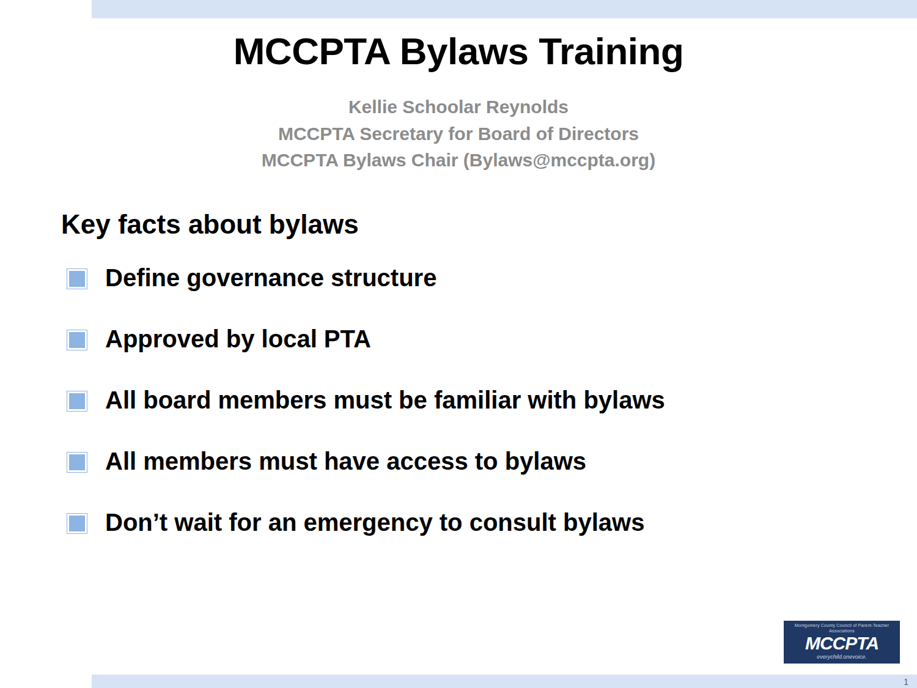MCCPTA Bylaws Training
Kellie Schoolar Reynolds
MCCPTA Secretary for Board of Directors
MCCPTA Bylaws Chair (Bylaws@mccpta.org)
Key facts about bylaws
Define governance structure
Approved by local PTA
All board members must be familiar with bylaws
All members must have access to bylaws
Don’t wait for an emergency to consult bylaws
Montgomery County Council of Parent-Teacher Associations
MCCPTA
everychild.onevoice.
1